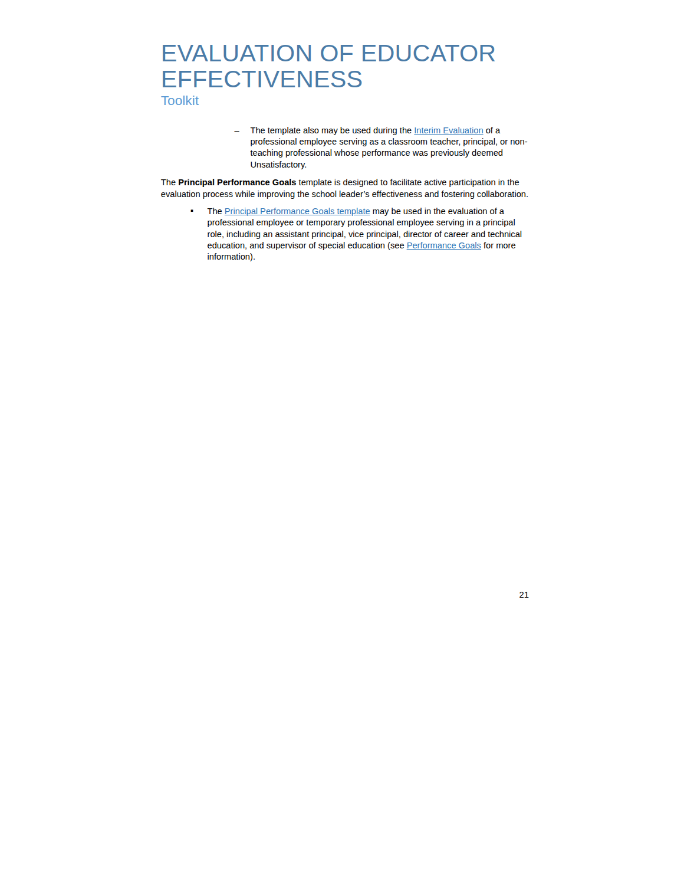EVALUATION OF EDUCATOR EFFECTIVENESS
Toolkit
The template also may be used during the Interim Evaluation of a professional employee serving as a classroom teacher, principal, or non-teaching professional whose performance was previously deemed Unsatisfactory.
The Principal Performance Goals template is designed to facilitate active participation in the evaluation process while improving the school leader’s effectiveness and fostering collaboration.
The Principal Performance Goals template may be used in the evaluation of a professional employee or temporary professional employee serving in a principal role, including an assistant principal, vice principal, director of career and technical education, and supervisor of special education (see Performance Goals for more information).
21